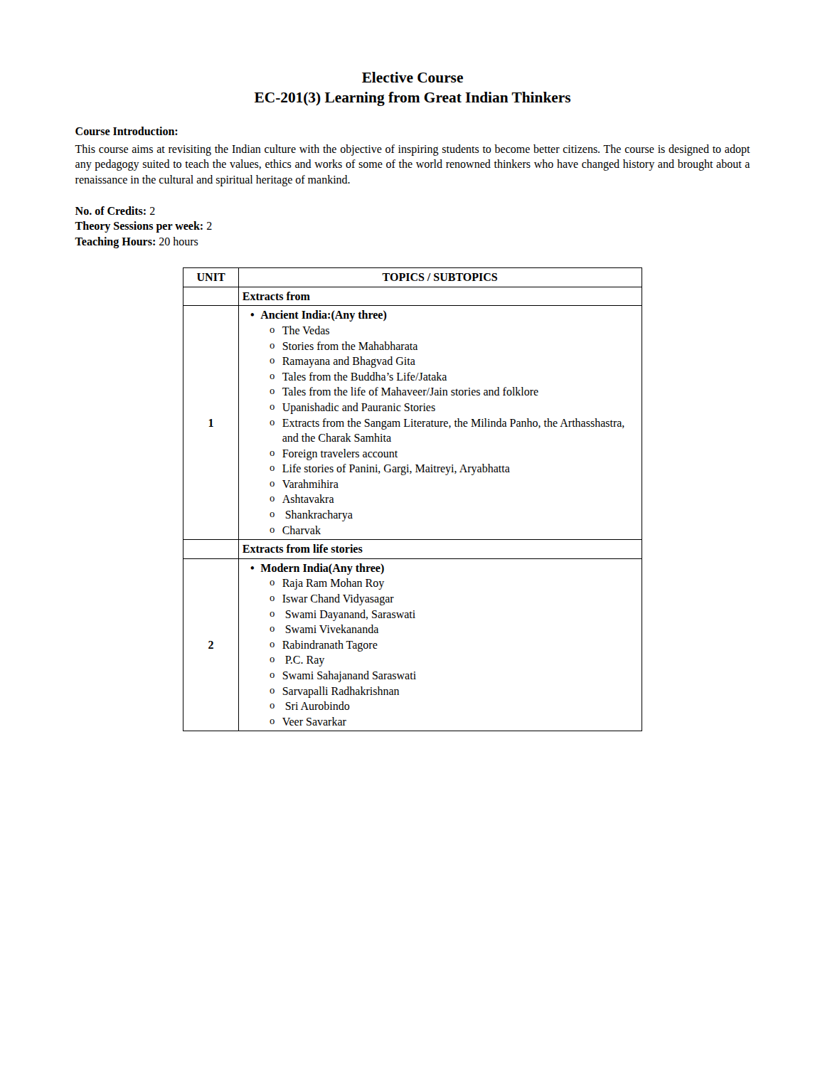Elective CourseEC-201(3) Learning from Great Indian Thinkers
Course Introduction:
This course aims at revisiting the Indian culture with the objective of inspiring students to become better citizens. The course is designed to adopt any pedagogy suited to teach the values, ethics and works of some of the world renowned thinkers who have changed history and brought about a renaissance in the cultural and spiritual heritage of mankind.
No. of Credits: 2
Theory Sessions per week: 2
Teaching Hours: 20 hours
| UNIT | TOPICS / SUBTOPICS |
| --- | --- |
| | Extracts from |
| 1 | Ancient India:(Any three) The Vedas Stories from the Mahabharata Ramayana and Bhagvad Gita Tales from the Buddha’s Life/Jataka Tales from the life of Mahaveer/Jain stories and folklore Upanishadic and Pauranic Stories Extracts from the Sangam Literature, the Milinda Panho, the Arthasshastra, and the Charak Samhita Foreign travelers account Life stories of Panini, Gargi, Maitreyi, Aryabhatta Varahmihira Ashtavakra Shankracharya Charvak |
| | Extracts from life stories |
| 2 | Modern India(Any three) Raja Ram Mohan Roy Iswar Chand Vidyasagar Swami Dayanand, Saraswati Swami Vivekananda Rabindranath Tagore P.C. Ray Swami Sahajanand Saraswati Sarvapalli Radhakrishnan Sri Aurobindo Veer Savarkar |